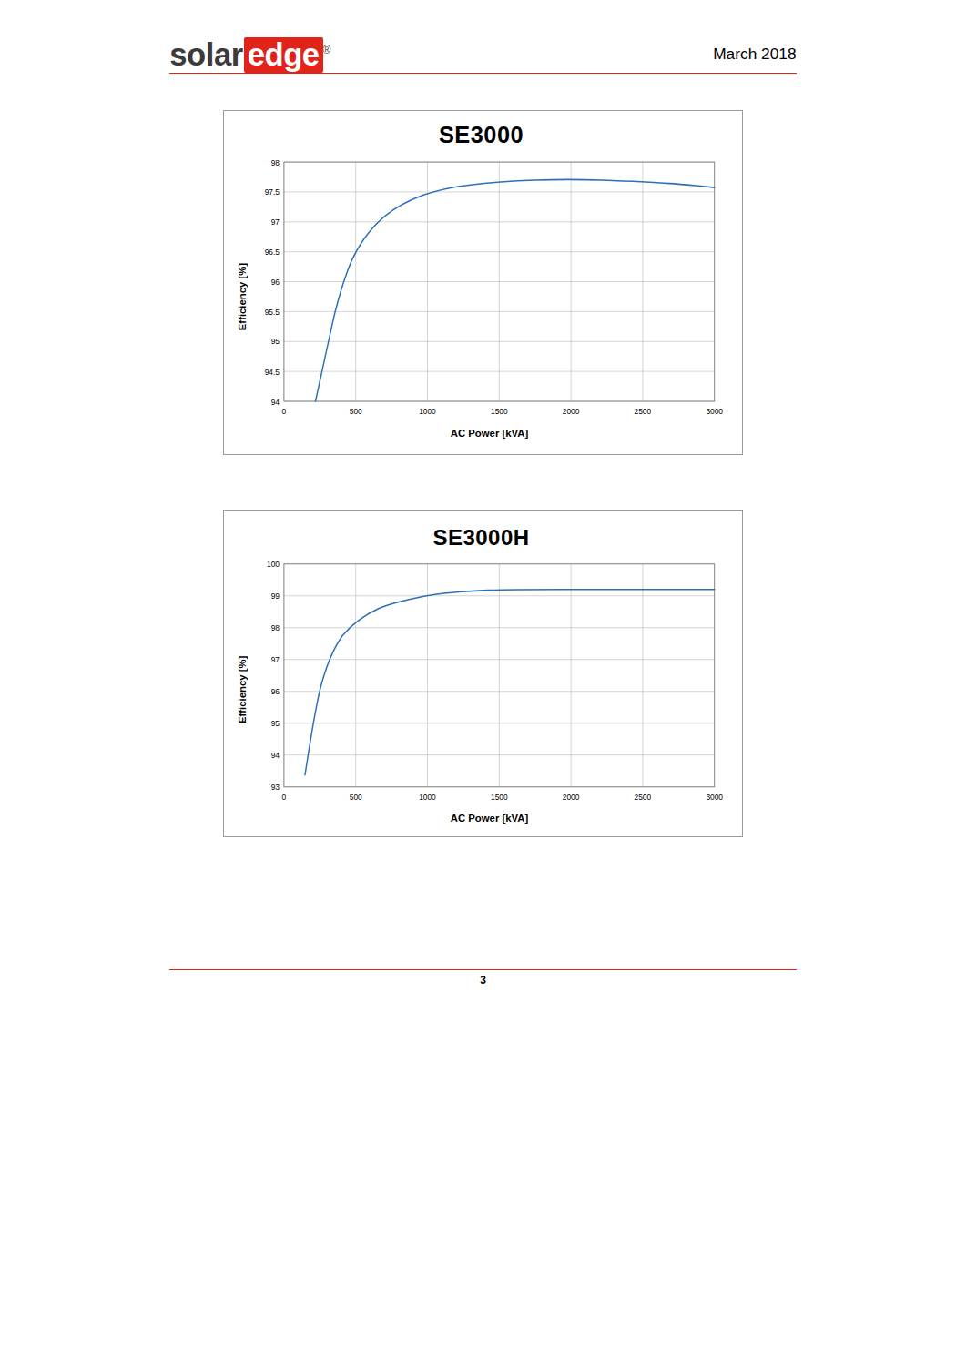solaredge®
March 2018
SE3000
Efficiency [%]
98 97.5 97 96.5 96 95.5 95 94.5 94 0 500 1000 1500 2000 2500 3000
AC Power [kVA]
SE3000H
Efficiency [%]
100 99 98 97 96 95 94 93 0 500 1000 1500 2000 2500 3000
AC Power [kVA]
3